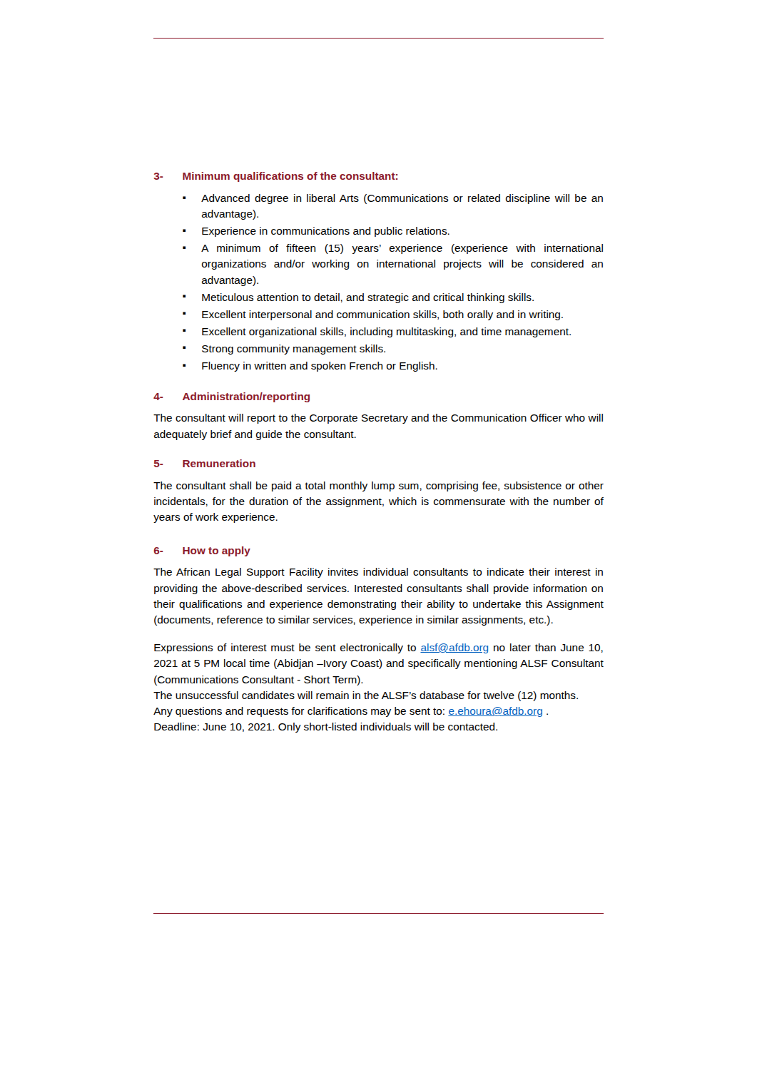3-Minimum qualifications of the consultant:
Advanced degree in liberal Arts (Communications or related discipline will be an advantage).
Experience in communications and public relations.
A minimum of fifteen (15) years’ experience (experience with international organizations and/or working on international projects will be considered an advantage).
Meticulous attention to detail, and strategic and critical thinking skills.
Excellent interpersonal and communication skills, both orally and in writing.
Excellent organizational skills, including multitasking, and time management.
Strong community management skills.
Fluency in written and spoken French or English.
4-Administration/reporting
The consultant will report to the Corporate Secretary and the Communication Officer who will adequately brief and guide the consultant.
5-Remuneration
The consultant shall be paid a total monthly lump sum, comprising fee, subsistence or other incidentals, for the duration of the assignment, which is commensurate with the number of years of work experience.
6-How to apply
The African Legal Support Facility invites individual consultants to indicate their interest in providing the above-described services. Interested consultants shall provide information on their qualifications and experience demonstrating their ability to undertake this Assignment (documents, reference to similar services, experience in similar assignments, etc.).
Expressions of interest must be sent electronically to alsf@afdb.org no later than June 10, 2021 at 5 PM local time (Abidjan –Ivory Coast) and specifically mentioning ALSF Consultant (Communications Consultant - Short Term).
The unsuccessful candidates will remain in the ALSF’s database for twelve (12) months.
Any questions and requests for clarifications may be sent to: e.ehoura@afdb.org .
Deadline: June 10, 2021. Only short-listed individuals will be contacted.